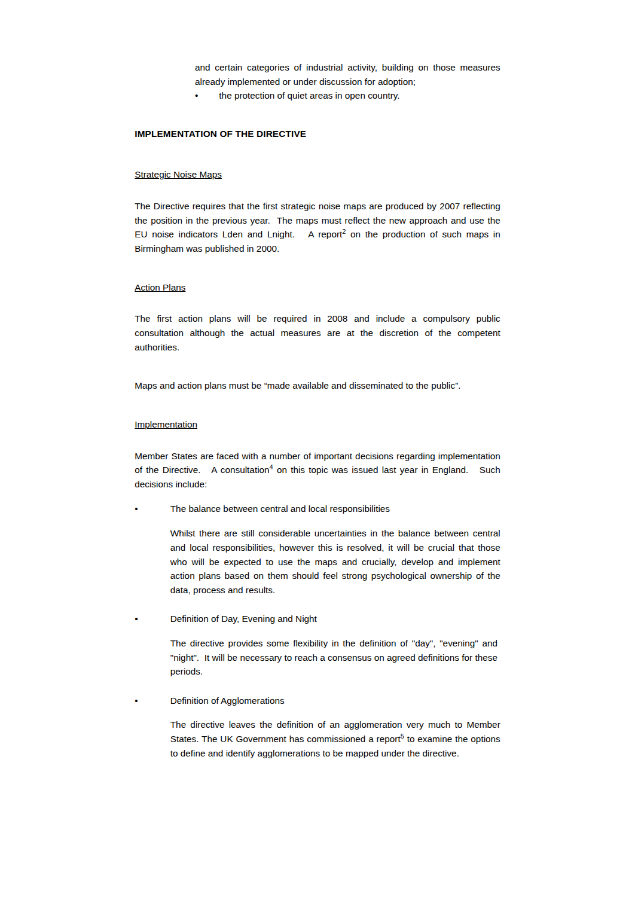and certain categories of industrial activity, building on those measures already implemented or under discussion for adoption;
•
the protection of quiet areas in open country.
IMPLEMENTATION OF THE DIRECTIVE
Strategic Noise Maps
The Directive requires that the first strategic noise maps are produced by 2007 reflecting the position in the previous year. The maps must reflect the new approach and use the EU noise indicators Lden and Lnight. A report2 on the production of such maps in Birmingham was published in 2000.
Action Plans
The first action plans will be required in 2008 and include a compulsory public consultation although the actual measures are at the discretion of the competent authorities.
Maps and action plans must be “made available and disseminated to the public”.
Implementation
Member States are faced with a number of important decisions regarding implementation of the Directive. A consultation4 on this topic was issued last year in England. Such decisions include:
•
The balance between central and local responsibilities
Whilst there are still considerable uncertainties in the balance between central and local responsibilities, however this is resolved, it will be crucial that those who will be expected to use the maps and crucially, develop and implement action plans based on them should feel strong psychological ownership of the data, process and results.
▪
Definition of Day, Evening and Night
The directive provides some flexibility in the definition of "day", "evening" and "night". It will be necessary to reach a consensus on agreed definitions for these periods.
•
Definition of Agglomerations
The directive leaves the definition of an agglomeration very much to Member States. The UK Government has commissioned a report5 to examine the options to define and identify agglomerations to be mapped under the directive.